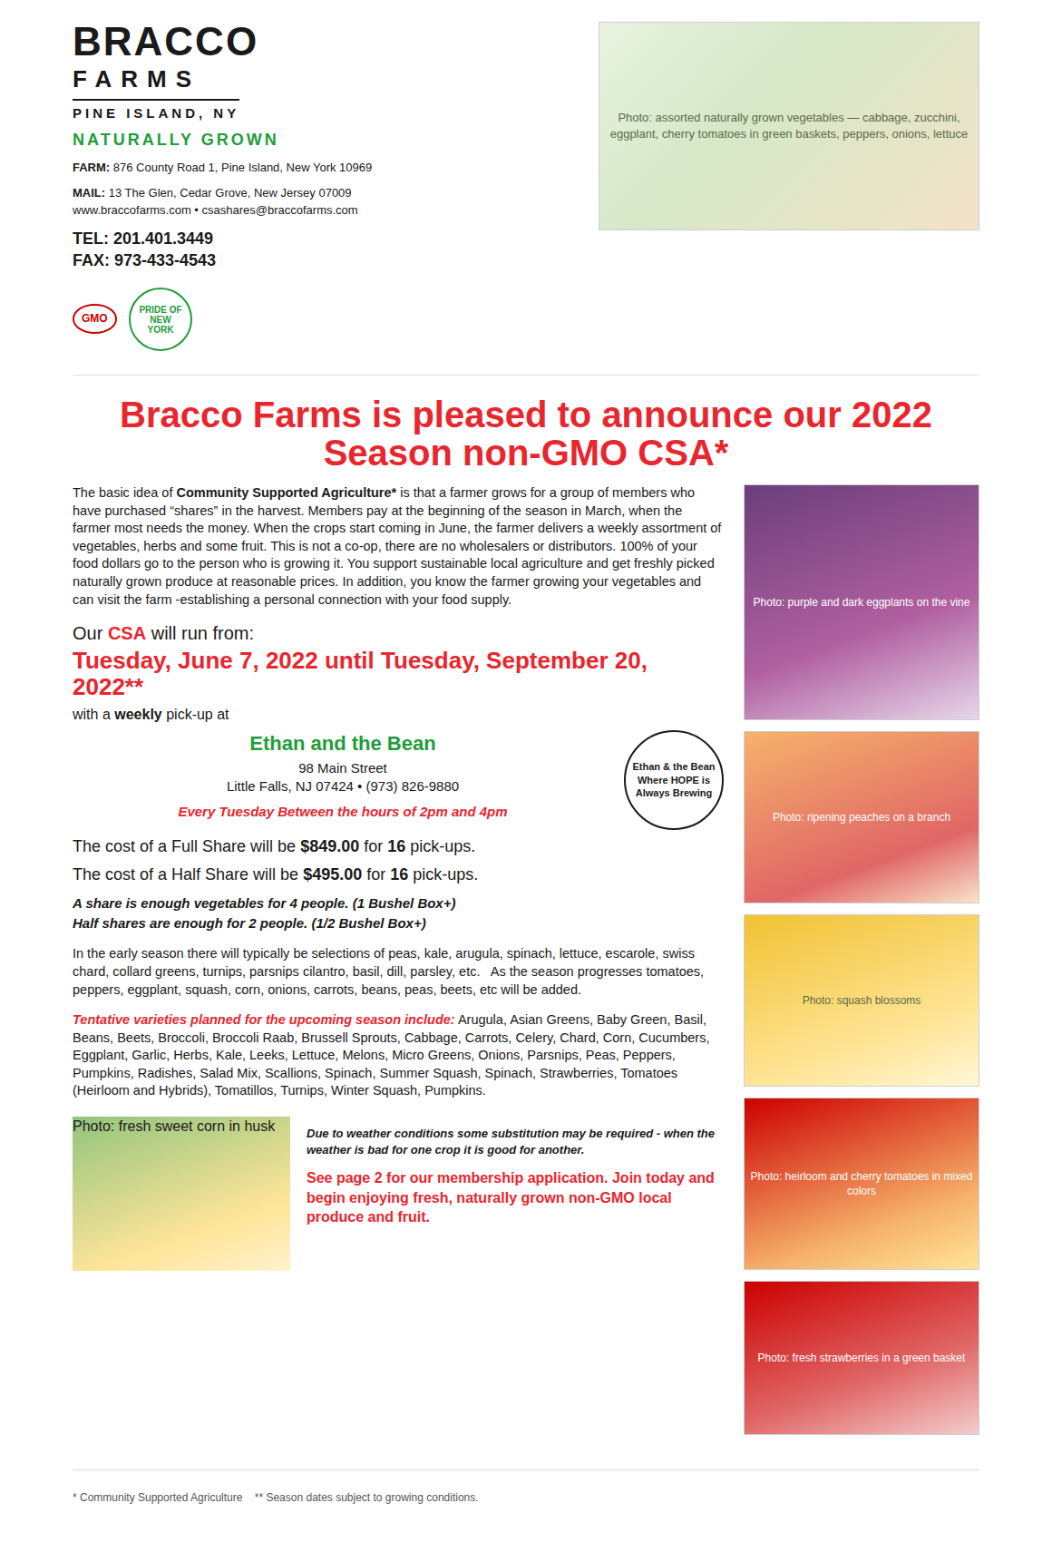BRACCO
FARMS
PINE ISLAND, NY
NATURALLY GROWN
FARM: 876 County Road 1, Pine Island, New York 10969
MAIL: 13 The Glen, Cedar Grove, New Jersey 07009
www.braccofarms.com • csashares@braccofarms.com
TEL: 201.401.3449
FAX: 973-433-4543
GMO PRIDE OF NEW YORK
Photo: assorted naturally grown vegetables — cabbage, zucchini, eggplant, cherry tomatoes in green baskets, peppers, onions, lettuce
Bracco Farms is pleased to announce our 2022 Season non-GMO CSA*
The basic idea of Community Supported Agriculture* is that a farmer grows for a group of members who have purchased “shares” in the harvest. Members pay at the beginning of the season in March, when the farmer most needs the money. When the crops start coming in June, the farmer delivers a weekly assortment of vegetables, herbs and some fruit. This is not a co-op, there are no wholesalers or distributors. 100% of your food dollars go to the person who is growing it. You support sustainable local agriculture and get freshly picked naturally grown produce at reasonable prices. In addition, you know the farmer growing your vegetables and can visit the farm -establishing a personal connection with your food supply.
Our CSA will run from:
Tuesday, June 7, 2022 until Tuesday, September 20, 2022**
with a weekly pick-up at
Ethan & the Bean
Where HOPE is Always Brewing
Ethan and the Bean
98 Main Street
Little Falls, NJ 07424 • (973) 826-9880
Every Tuesday Between the hours of 2pm and 4pm
The cost of a Full Share will be $849.00 for 16 pick-ups.
The cost of a Half Share will be $495.00 for 16 pick-ups.
A share is enough vegetables for 4 people. (1 Bushel Box+)
Half shares are enough for 2 people. (1/2 Bushel Box+)
In the early season there will typically be selections of peas, kale, arugula, spinach, lettuce, escarole, swiss chard, collard greens, turnips, parsnips cilantro, basil, dill, parsley, etc. As the season progresses tomatoes, peppers, eggplant, squash, corn, onions, carrots, beans, peas, beets, etc will be added.
Tentative varieties planned for the upcoming season include: Arugula, Asian Greens, Baby Green, Basil, Beans, Beets, Broccoli, Broccoli Raab, Brussell Sprouts, Cabbage, Carrots, Celery, Chard, Corn, Cucumbers, Eggplant, Garlic, Herbs, Kale, Leeks, Lettuce, Melons, Micro Greens, Onions, Parsnips, Peas, Peppers, Pumpkins, Radishes, Salad Mix, Scallions, Spinach, Summer Squash, Spinach, Strawberries, Tomatoes (Heirloom and Hybrids), Tomatillos, Turnips, Winter Squash, Pumpkins.
Photo: fresh sweet corn in husk
Due to weather conditions some substitution may be required - when the weather is bad for one crop it is good for another.
See page 2 for our membership application. Join today and begin enjoying fresh, naturally grown non-GMO local produce and fruit.
Photo: purple and dark eggplants on the vine
Photo: ripening peaches on a branch
Photo: squash blossoms
Photo: heirloom and cherry tomatoes in mixed colors
Photo: fresh strawberries in a green basket
* Community Supported Agriculture ** Season dates subject to growing conditions.